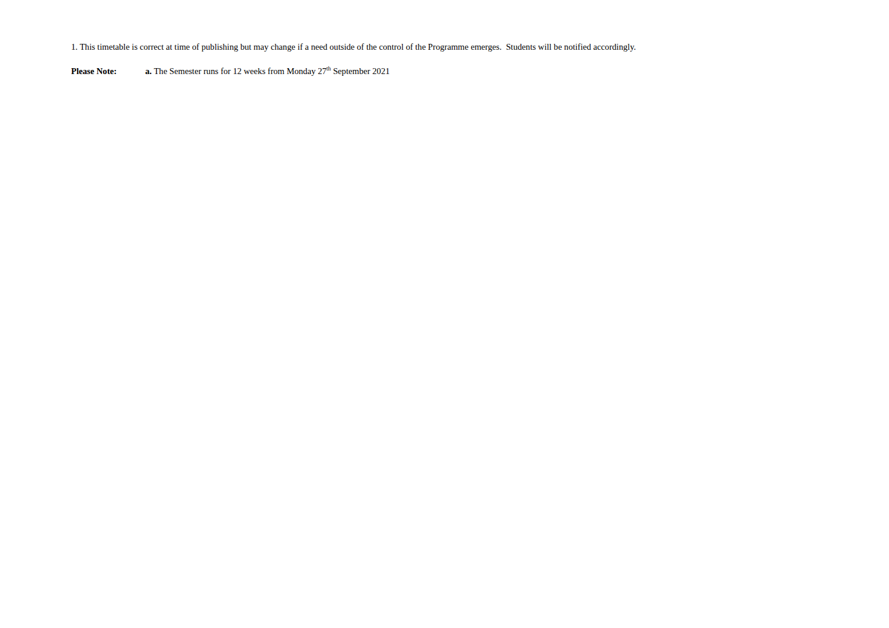1. This timetable is correct at time of publishing but may change if a need outside of the control of the Programme emerges. Students will be notified accordingly.
Please Note: a. The Semester runs for 12 weeks from Monday 27th September 2021